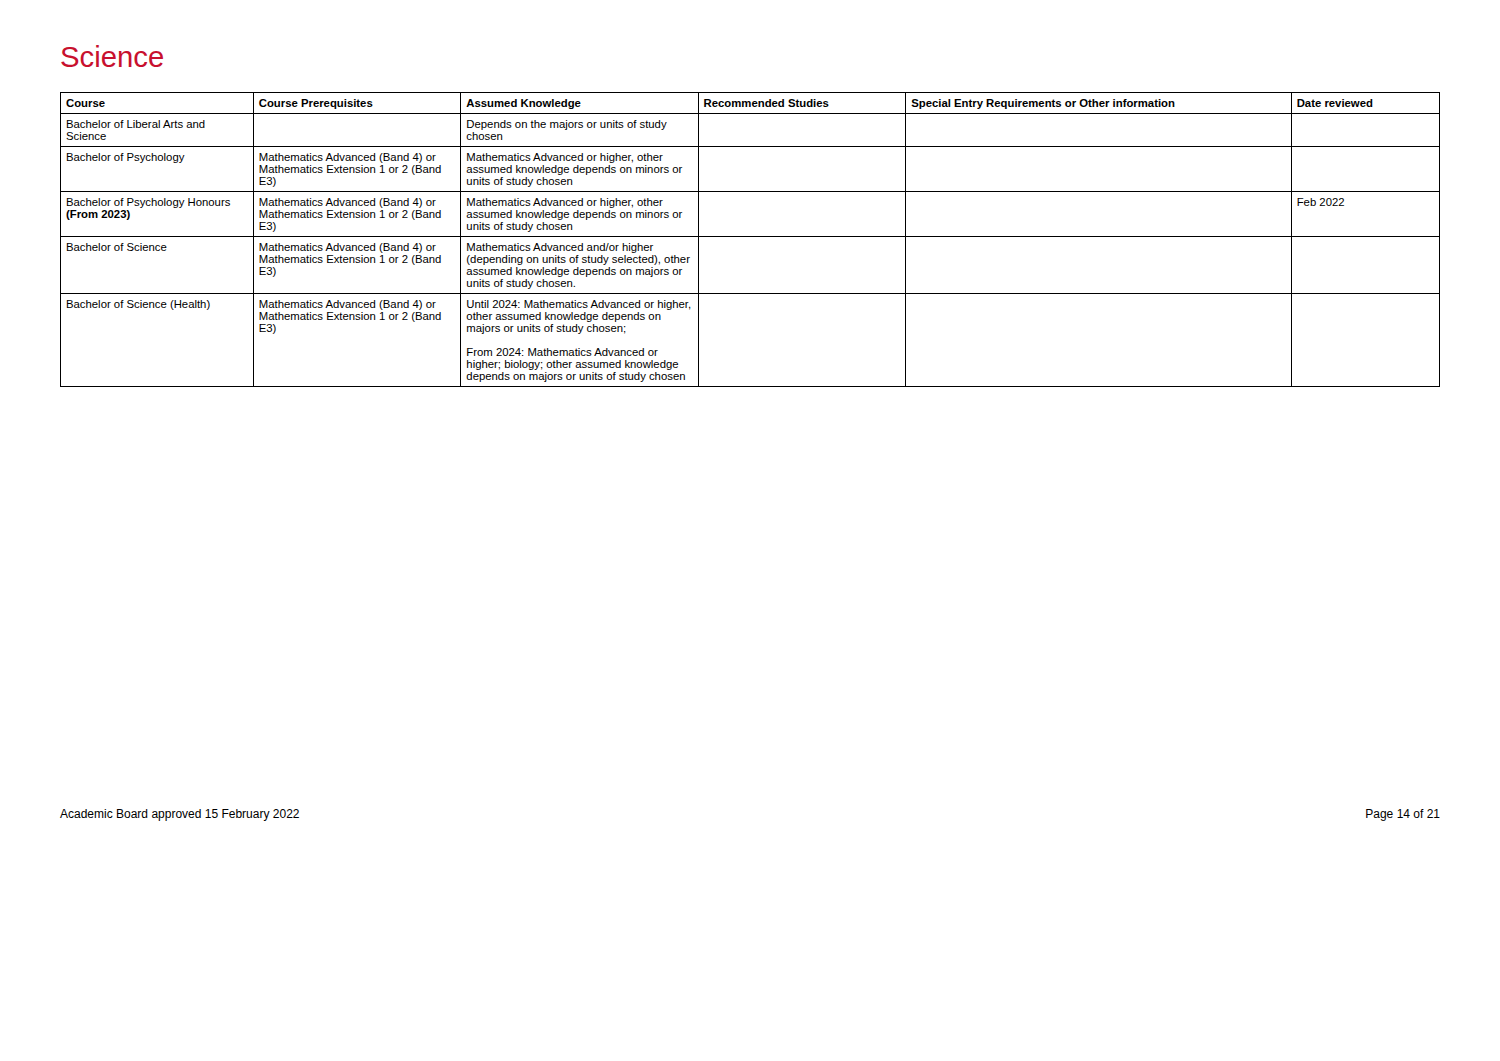Science
| Course | Course Prerequisites | Assumed Knowledge | Recommended Studies | Special Entry Requirements or Other information | Date reviewed |
| --- | --- | --- | --- | --- | --- |
| Bachelor of Liberal Arts and Science | | Depends on the majors or units of study chosen | | | |
| Bachelor of Psychology | Mathematics Advanced (Band 4) or Mathematics Extension 1 or 2 (Band E3) | Mathematics Advanced or higher, other assumed knowledge depends on minors or units of study chosen | | | |
| Bachelor of Psychology Honours (From 2023) | Mathematics Advanced (Band 4) or Mathematics Extension 1 or 2 (Band E3) | Mathematics Advanced or higher, other assumed knowledge depends on minors or units of study chosen | | | Feb 2022 |
| Bachelor of Science | Mathematics Advanced (Band 4) or Mathematics Extension 1 or 2 (Band E3) | Mathematics Advanced and/or higher (depending on units of study selected), other assumed knowledge depends on majors or units of study chosen. | | | |
| Bachelor of Science (Health) | Mathematics Advanced (Band 4) or Mathematics Extension 1 or 2 (Band E3) | Until 2024: Mathematics Advanced or higher, other assumed knowledge depends on majors or units of study chosen; From 2024: Mathematics Advanced or higher; biology; other assumed knowledge depends on majors or units of study chosen | | | |
Academic Board approved 15 February 2022 Page 14 of 21